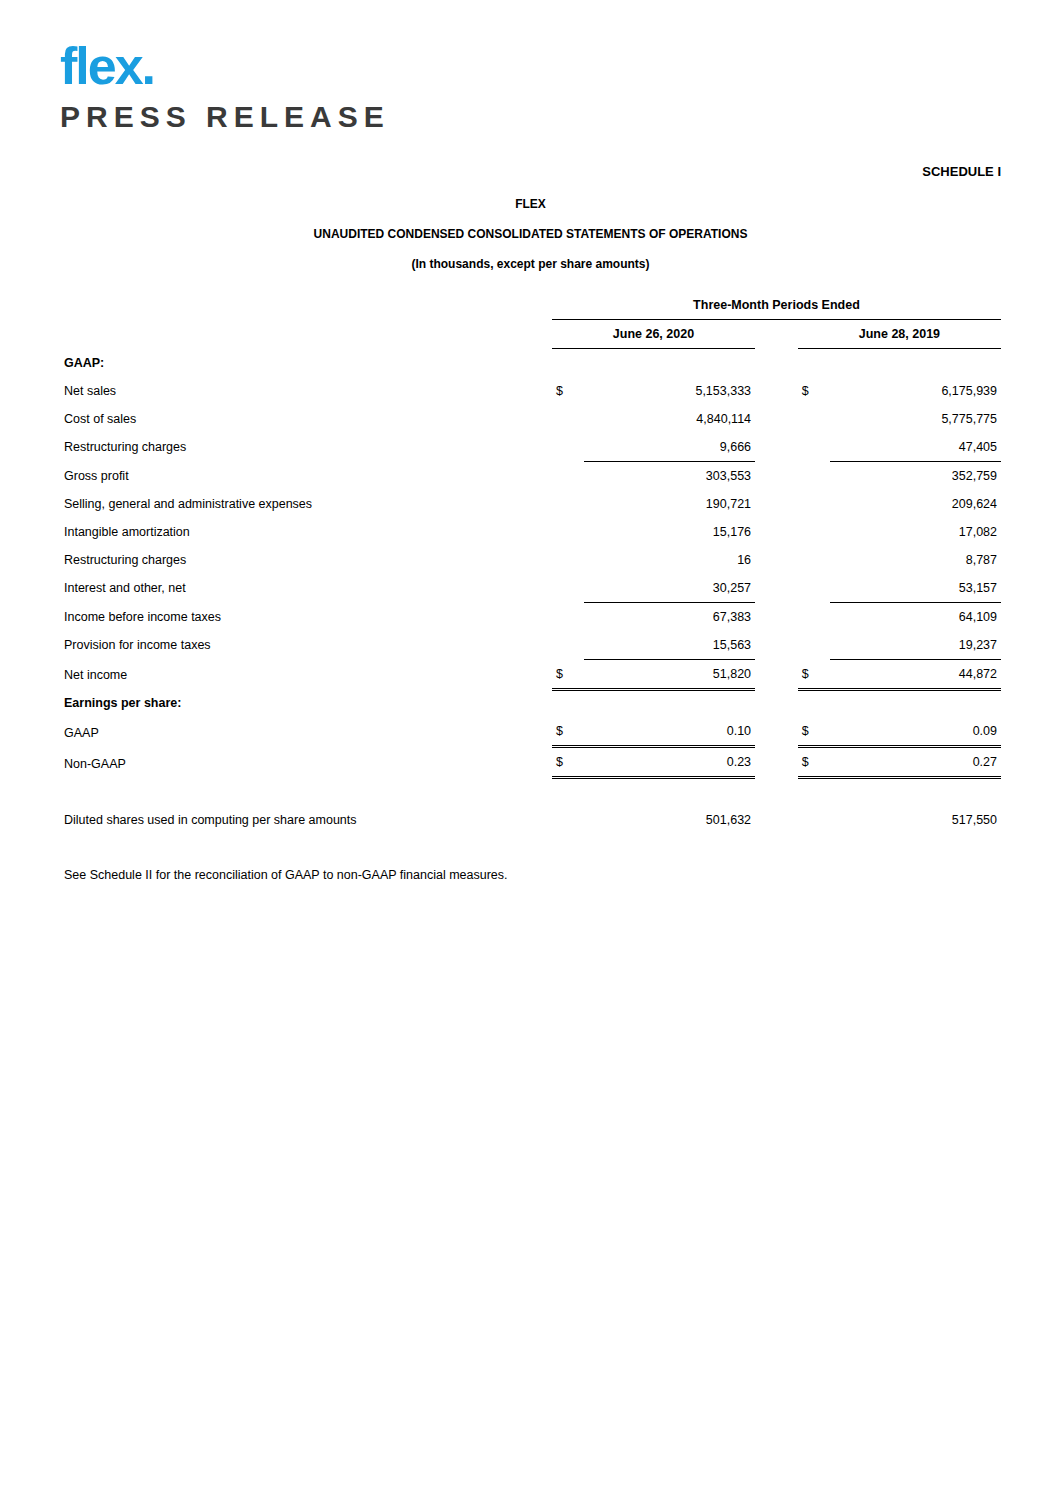flex.
PRESS RELEASE
SCHEDULE I
FLEX
UNAUDITED CONDENSED CONSOLIDATED STATEMENTS OF OPERATIONS
(In thousands, except per share amounts)
| | Three-Month Periods Ended |
| | June 26, 2020 | | June 28, 2019 |
| GAAP: | | | | | |
| Net sales | $ | 5,153,333 | | $ | 6,175,939 |
| Cost of sales | | 4,840,114 | | | 5,775,775 |
| Restructuring charges | | 9,666 | | | 47,405 |
| Gross profit | | 303,553 | | | 352,759 |
| Selling, general and administrative expenses | | 190,721 | | | 209,624 |
| Intangible amortization | | 15,176 | | | 17,082 |
| Restructuring charges | | 16 | | | 8,787 |
| Interest and other, net | | 30,257 | | | 53,157 |
| Income before income taxes | | 67,383 | | | 64,109 |
| Provision for income taxes | | 15,563 | | | 19,237 |
| Net income | $ | 51,820 | | $ | 44,872 |
| Earnings per share: | | | | | |
| GAAP | $ | 0.10 | | $ | 0.09 |
| Non-GAAP | $ | 0.23 | | $ | 0.27 |
| Diluted shares used in computing per share amounts | | 501,632 | | | 517,550 |
See Schedule II for the reconciliation of GAAP to non-GAAP financial measures.